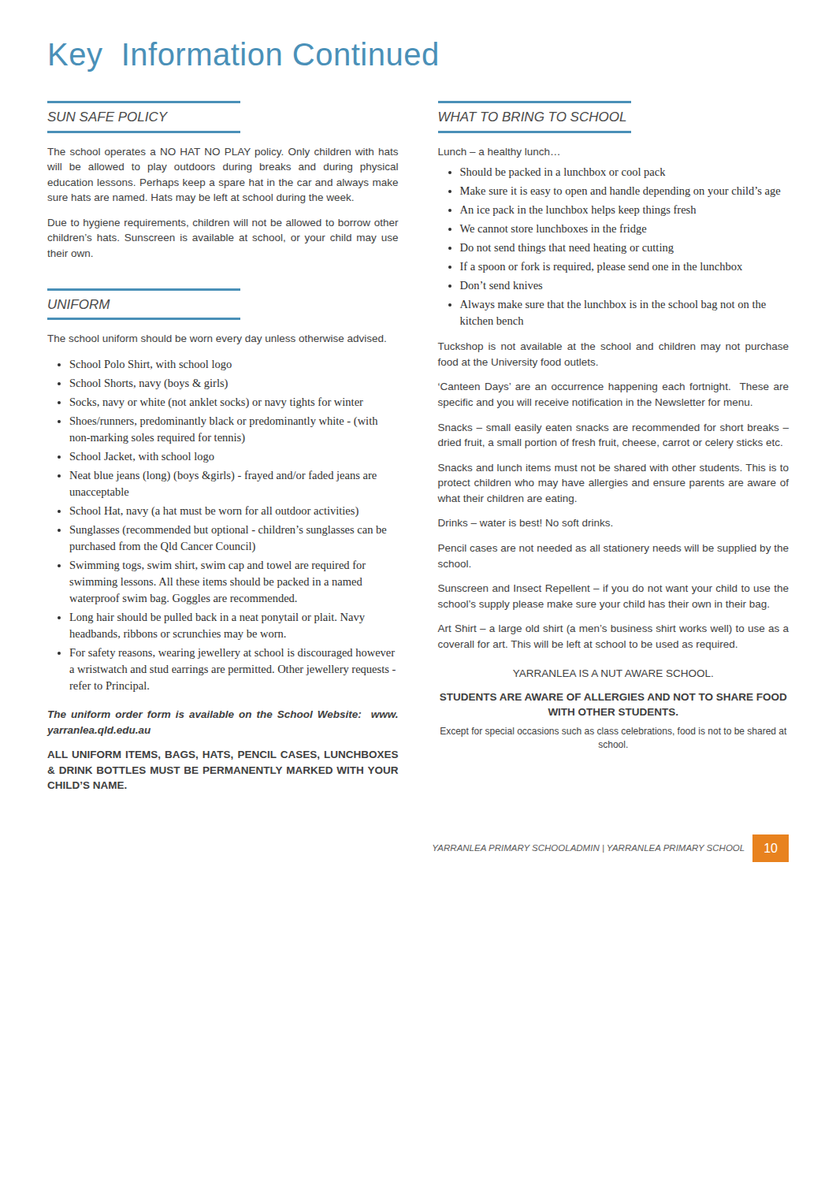Key Information Continued
SUN SAFE POLICY
The school operates a NO HAT NO PLAY policy. Only children with hats will be allowed to play outdoors during breaks and during physical education lessons. Perhaps keep a spare hat in the car and always make sure hats are named. Hats may be left at school during the week.
Due to hygiene requirements, children will not be allowed to borrow other children’s hats. Sunscreen is available at school, or your child may use their own.
UNIFORM
The school uniform should be worn every day unless otherwise advised.
School Polo Shirt, with school logo
School Shorts, navy (boys & girls)
Socks, navy or white (not anklet socks) or navy tights for winter
Shoes/runners, predominantly black or predominantly white - (with non-marking soles required for tennis)
School Jacket, with school logo
Neat blue jeans (long) (boys &girls) - frayed and/or faded jeans are unacceptable
School Hat, navy (a hat must be worn for all outdoor activities)
Sunglasses (recommended but optional - children’s sunglasses can be purchased from the Qld Cancer Council)
Swimming togs, swim shirt, swim cap and towel are required for swimming lessons. All these items should be packed in a named waterproof swim bag. Goggles are recommended.
Long hair should be pulled back in a neat ponytail or plait. Navy headbands, ribbons or scrunchies may be worn.
For safety reasons, wearing jewellery at school is discouraged however a wristwatch and stud earrings are permitted. Other jewellery requests - refer to Principal.
The uniform order form is available on the School Website: www. yarranlea.qld.edu.au
ALL UNIFORM ITEMS, BAGS, HATS, PENCIL CASES, LUNCHBOXES & DRINK BOTTLES MUST BE PERMANENTLY MARKED WITH YOUR CHILD’S NAME.
WHAT TO BRING TO SCHOOL
Lunch – a healthy lunch…
Should be packed in a lunchbox or cool pack
Make sure it is easy to open and handle depending on your child’s age
An ice pack in the lunchbox helps keep things fresh
We cannot store lunchboxes in the fridge
Do not send things that need heating or cutting
If a spoon or fork is required, please send one in the lunchbox
Don’t send knives
Always make sure that the lunchbox is in the school bag not on the kitchen bench
Tuckshop is not available at the school and children may not purchase food at the University food outlets.
‘Canteen Days’ are an occurrence happening each fortnight. These are specific and you will receive notification in the Newsletter for menu.
Snacks – small easily eaten snacks are recommended for short breaks – dried fruit, a small portion of fresh fruit, cheese, carrot or celery sticks etc.
Snacks and lunch items must not be shared with other students. This is to protect children who may have allergies and ensure parents are aware of what their children are eating.
Drinks – water is best! No soft drinks.
Pencil cases are not needed as all stationery needs will be supplied by the school.
Sunscreen and Insect Repellent – if you do not want your child to use the school’s supply please make sure your child has their own in their bag.
Art Shirt – a large old shirt (a men’s business shirt works well) to use as a coverall for art. This will be left at school to be used as required.
YARRANLEA IS A NUT AWARE SCHOOL.
STUDENTS ARE AWARE OF ALLERGIES AND NOT TO SHARE FOOD WITH OTHER STUDENTS.
Except for special occasions such as class celebrations, food is not to be shared at school.
YARRANLEA PRIMARY SCHOOLADMIN | YARRANLEA PRIMARY SCHOOL
10